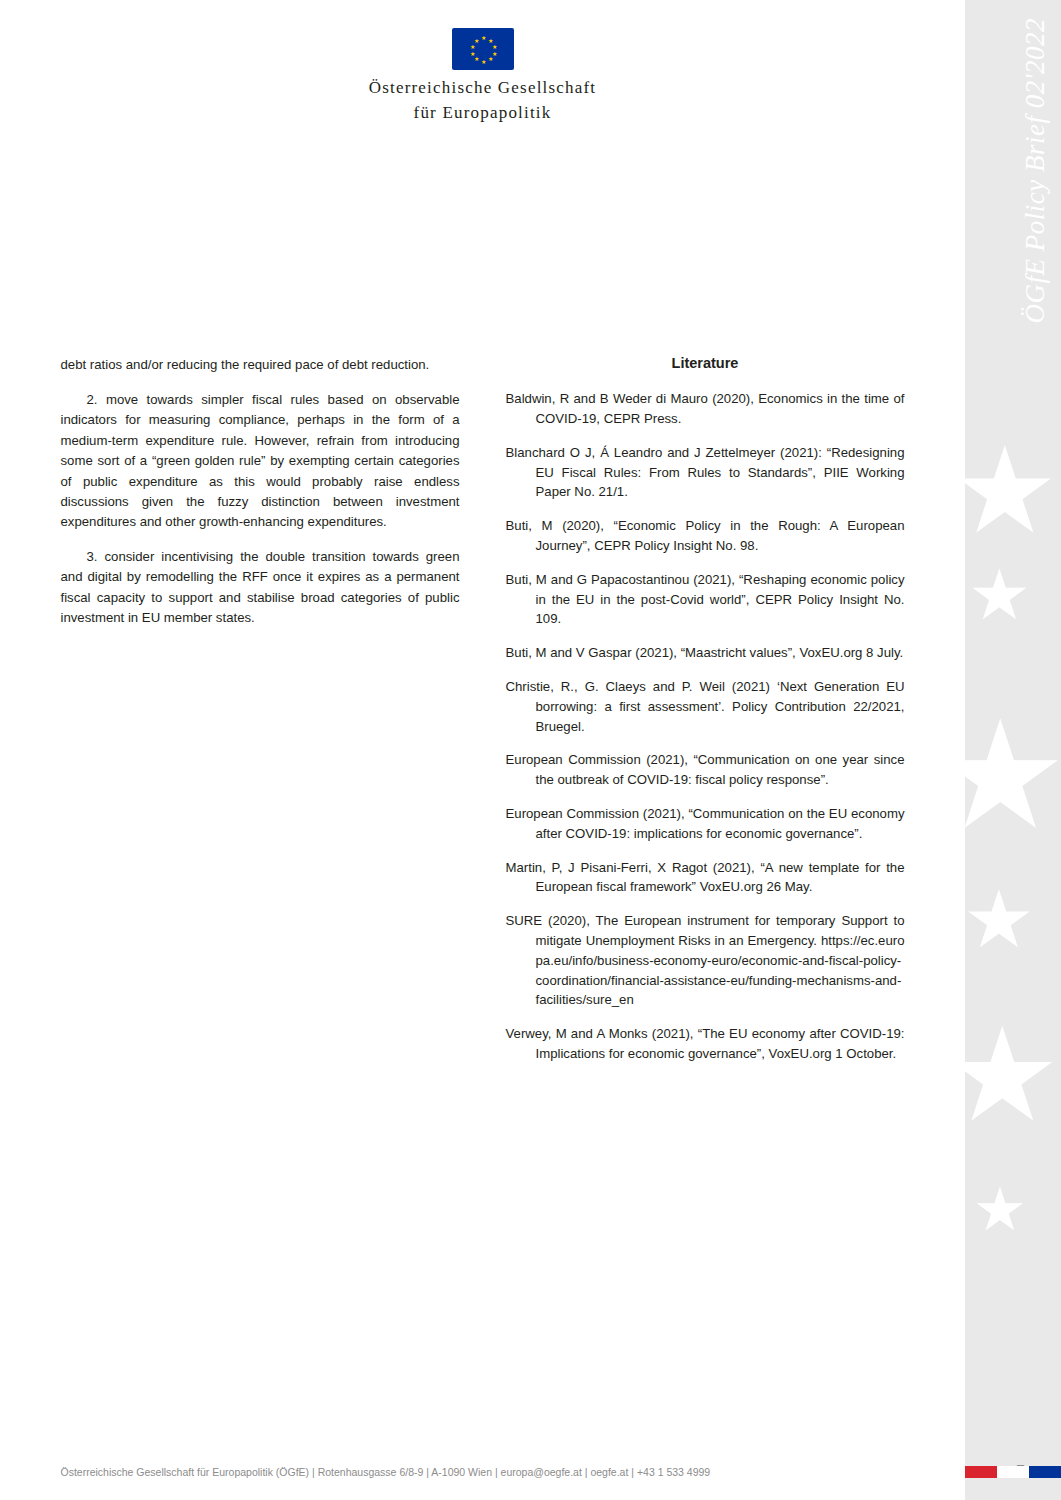ÖGfE Policy Brief 02'2022
★
★
★
★
★
★
★ ★ ★ ★ ★ ★ ★ ★ ★ ★
Österreichische Gesellschaft
für Europapolitik
debt ratios and/or reducing the required pace of debt reduction.
2. move towards simpler fiscal rules based on observable indicators for measuring compliance, perhaps in the form of a medium-term expenditure rule. However, refrain from introducing some sort of a “green golden rule” by exempting certain categories of public expenditure as this would probably raise endless discussions given the fuzzy distinction between investment expenditures and other growth-enhancing expenditures.
3. consider incentivising the double transition towards green and digital by remodelling the RFF once it expires as a permanent fiscal capacity to support and stabilise broad categories of public investment in EU member states.
Literature
Baldwin, R and B Weder di Mauro (2020), Economics in the time of COVID-19, CEPR Press.
Blanchard O J, Á Leandro and J Zettelmeyer (2021): “Redesigning EU Fiscal Rules: From Rules to Standards”, PIIE Working Paper No. 21/1.
Buti, M (2020), “Economic Policy in the Rough: A European Journey”, CEPR Policy Insight No. 98.
Buti, M and G Papacostantinou (2021), “Reshaping economic policy in the EU in the post-Covid world”, CEPR Policy Insight No. 109.
Buti, M and V Gaspar (2021), “Maastricht values”, VoxEU.org 8 July.
Christie, R., G. Claeys and P. Weil (2021) ‘Next Generation EU borrowing: a first assessment’. Policy Contribution 22/2021, Bruegel.
European Commission (2021), “Communication on one year since the outbreak of COVID-19: fiscal policy response”.
European Commission (2021), “Communication on the EU economy after COVID-19: implications for economic governance”.
Martin, P, J Pisani-Ferri, X Ragot (2021), “A new template for the European fiscal framework” VoxEU.org 26 May.
SURE (2020), The European instrument for temporary Support to mitigate Unemployment Risks in an Emergency. https://ec.europa.eu/info/business-economy-euro/economic-and-fiscal-policy-coordination/financial-assistance-eu/funding-mechanisms-and-facilities/sure_en
Verwey, M and A Monks (2021), “The EU economy after COVID-19: Implications for economic governance”, VoxEU.org 1 October.
Österreichische Gesellschaft für Europapolitik (ÖGfE) | Rotenhausgasse 6/8-9 | A-1090 Wien | europa@oegfe.at | oegfe.at | +43 1 533 4999 7